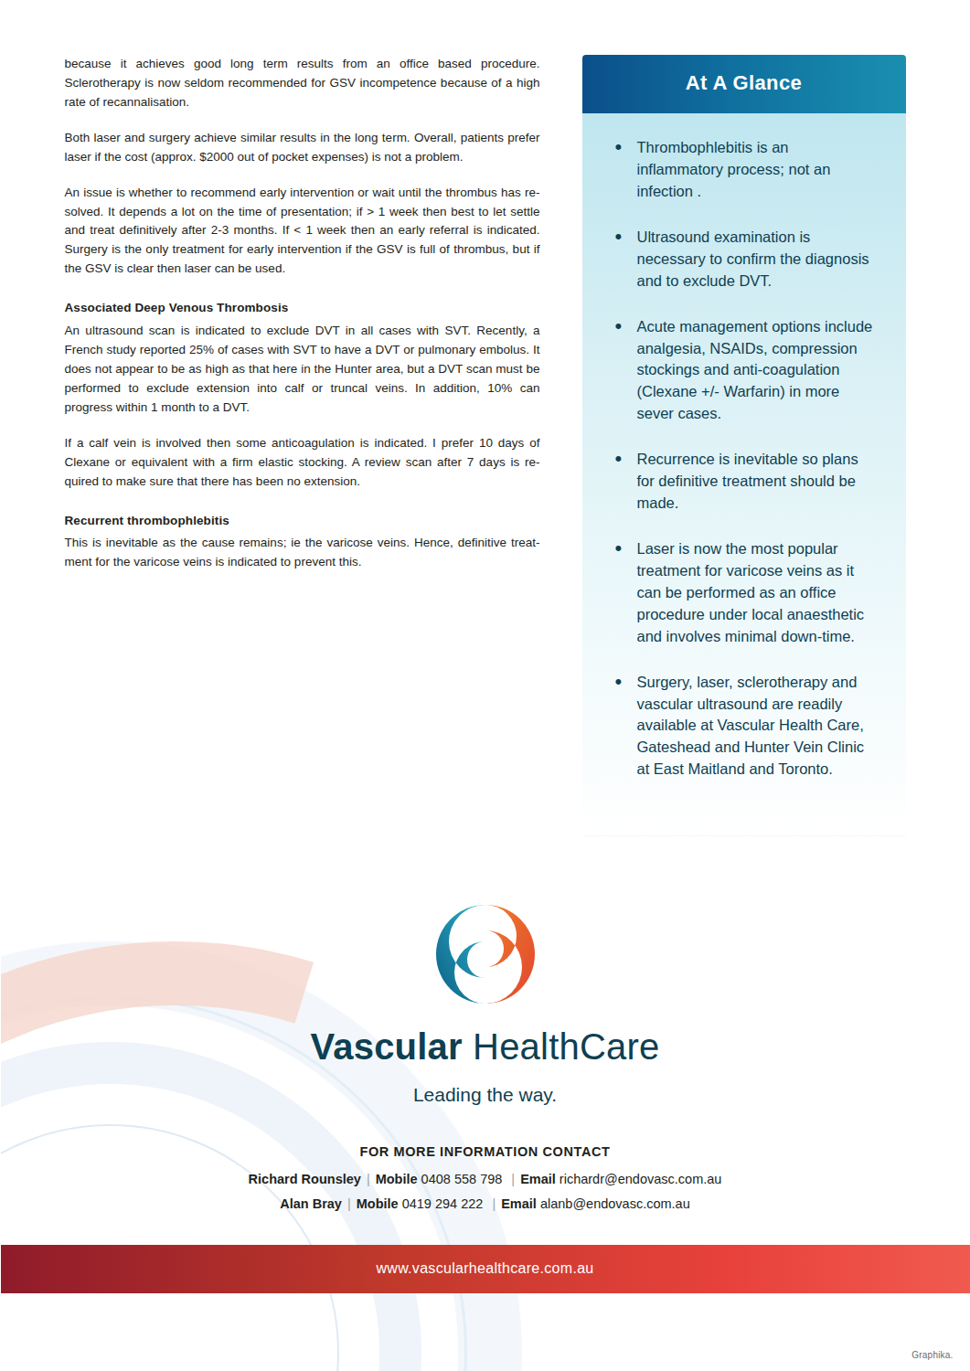because it achieves good long term results from an office based procedure. Sclerotherapy is now seldom recommended for GSV incompetence because of a high rate of recannalisation.
Both laser and surgery achieve similar results in the long term. Overall, patients prefer laser if the cost (approx. $2000 out of pocket expenses) is not a problem.
An issue is whether to recommend early intervention or wait until the thrombus has resolved. It depends a lot on the time of presentation; if > 1 week then best to let settle and treat definitively after 2-3 months. If < 1 week then an early referral is indicated. Surgery is the only treatment for early intervention if the GSV is full of thrombus, but if the GSV is clear then laser can be used.
Associated Deep Venous Thrombosis
An ultrasound scan is indicated to exclude DVT in all cases with SVT. Recently, a French study reported 25% of cases with SVT to have a DVT or pulmonary embolus. It does not appear to be as high as that here in the Hunter area, but a DVT scan must be performed to exclude extension into calf or truncal veins. In addition, 10% can progress within 1 month to a DVT.
If a calf vein is involved then some anticoagulation is indicated. I prefer 10 days of Clexane or equivalent with a firm elastic stocking. A review scan after 7 days is required to make sure that there has been no extension.
Recurrent thrombophlebitis
This is inevitable as the cause remains; ie the varicose veins. Hence, definitive treatment for the varicose veins is indicated to prevent this.
At A Glance
Thrombophlebitis is an inflammatory process; not an infection .
Ultrasound examination is necessary to confirm the diagnosis and to exclude DVT.
Acute management options include analgesia, NSAIDs, compression stockings and anti-coagulation (Clexane +/- Warfarin) in more sever cases.
Recurrence is inevitable so plans for definitive treatment should be made.
Laser is now the most popular treatment for varicose veins as it can be performed as an office procedure under local anaesthetic and involves minimal down-time.
Surgery, laser, sclerotherapy and vascular ultrasound are readily available at Vascular Health Care, Gateshead and Hunter Vein Clinic at East Maitland and Toronto.
Vascular HealthCare
Leading the way.
FOR MORE INFORMATION CONTACT
Richard Rounsley|Mobile 0408 558 798 |Email richardr@endovasc.com.au
Alan Bray|Mobile 0419 294 222 |Email alanb@endovasc.com.au
www.vascularhealthcare.com.au
Graphika.